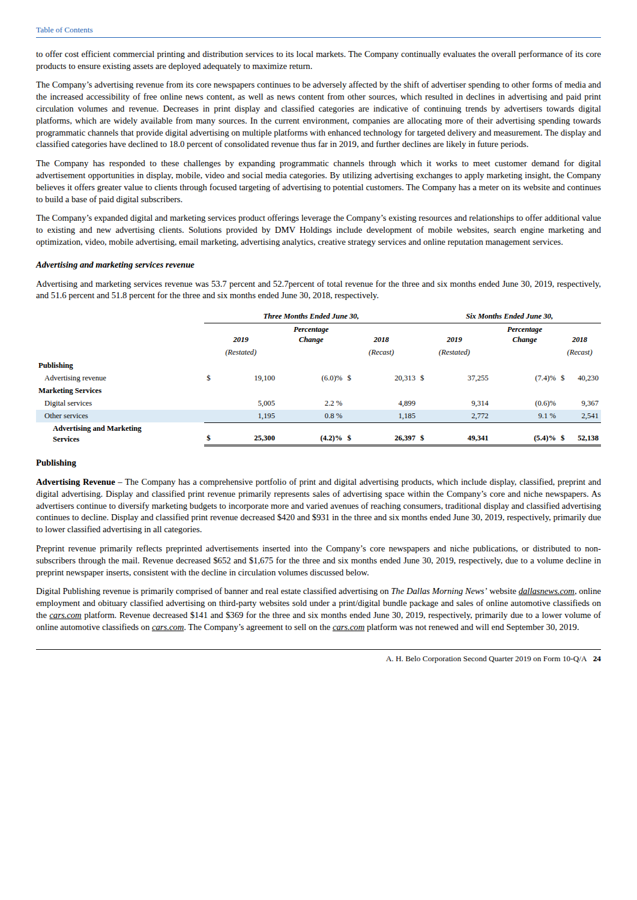Table of Contents
to offer cost efficient commercial printing and distribution services to its local markets. The Company continually evaluates the overall performance of its core products to ensure existing assets are deployed adequately to maximize return.
The Company’s advertising revenue from its core newspapers continues to be adversely affected by the shift of advertiser spending to other forms of media and the increased accessibility of free online news content, as well as news content from other sources, which resulted in declines in advertising and paid print circulation volumes and revenue. Decreases in print display and classified categories are indicative of continuing trends by advertisers towards digital platforms, which are widely available from many sources. In the current environment, companies are allocating more of their advertising spending towards programmatic channels that provide digital advertising on multiple platforms with enhanced technology for targeted delivery and measurement. The display and classified categories have declined to 18.0 percent of consolidated revenue thus far in 2019, and further declines are likely in future periods.
The Company has responded to these challenges by expanding programmatic channels through which it works to meet customer demand for digital advertisement opportunities in display, mobile, video and social media categories. By utilizing advertising exchanges to apply marketing insight, the Company believes it offers greater value to clients through focused targeting of advertising to potential customers. The Company has a meter on its website and continues to build a base of paid digital subscribers.
The Company’s expanded digital and marketing services product offerings leverage the Company’s existing resources and relationships to offer additional value to existing and new advertising clients. Solutions provided by DMV Holdings include development of mobile websites, search engine marketing and optimization, video, mobile advertising, email marketing, advertising analytics, creative strategy services and online reputation management services.
Advertising and marketing services revenue
Advertising and marketing services revenue was 53.7 percent and 52.7percent of total revenue for the three and six months ended June 30, 2019, respectively, and 51.6 percent and 51.8 percent for the three and six months ended June 30, 2018, respectively.
| | Three Months Ended June 30, | Six Months Ended June 30, |
| | 2019 | Percentage Change | 2018 | 2019 | Percentage Change | 2018 |
| | (Restated) | | (Recast) | (Restated) | | (Recast) |
| Publishing | |
| Advertising revenue | $ | 19,100 | (6.0)% | $ | 20,313 | $ | 37,255 | (7.4)% | $ | 40,230 |
| Marketing Services | |
| Digital services | | 5,005 | 2.2 % | | 4,899 | | 9,314 | (0.6)% | | 9,367 |
| Other services | | 1,195 | 0.8 % | | 1,185 | | 2,772 | 9.1 % | | 2,541 |
| Advertising and Marketing Services | $ | 25,300 | (4.2)% | $ | 26,397 | $ | 49,341 | (5.4)% | $ | 52,138 |
Publishing
Advertising Revenue – The Company has a comprehensive portfolio of print and digital advertising products, which include display, classified, preprint and digital advertising. Display and classified print revenue primarily represents sales of advertising space within the Company’s core and niche newspapers. As advertisers continue to diversify marketing budgets to incorporate more and varied avenues of reaching consumers, traditional display and classified advertising continues to decline. Display and classified print revenue decreased $420 and $931 in the three and six months ended June 30, 2019, respectively, primarily due to lower classified advertising in all categories.
Preprint revenue primarily reflects preprinted advertisements inserted into the Company’s core newspapers and niche publications, or distributed to non-subscribers through the mail. Revenue decreased $652 and $1,675 for the three and six months ended June 30, 2019, respectively, due to a volume decline in preprint newspaper inserts, consistent with the decline in circulation volumes discussed below.
Digital Publishing revenue is primarily comprised of banner and real estate classified advertising on The Dallas Morning News’ website dallasnews.com, online employment and obituary classified advertising on third-party websites sold under a print/digital bundle package and sales of online automotive classifieds on the cars.com platform. Revenue decreased $141 and $369 for the three and six months ended June 30, 2019, respectively, primarily due to a lower volume of online automotive classifieds on cars.com. The Company’s agreement to sell on the cars.com platform was not renewed and will end September 30, 2019.
A. H. Belo Corporation Second Quarter 2019 on Form 10-Q/A24